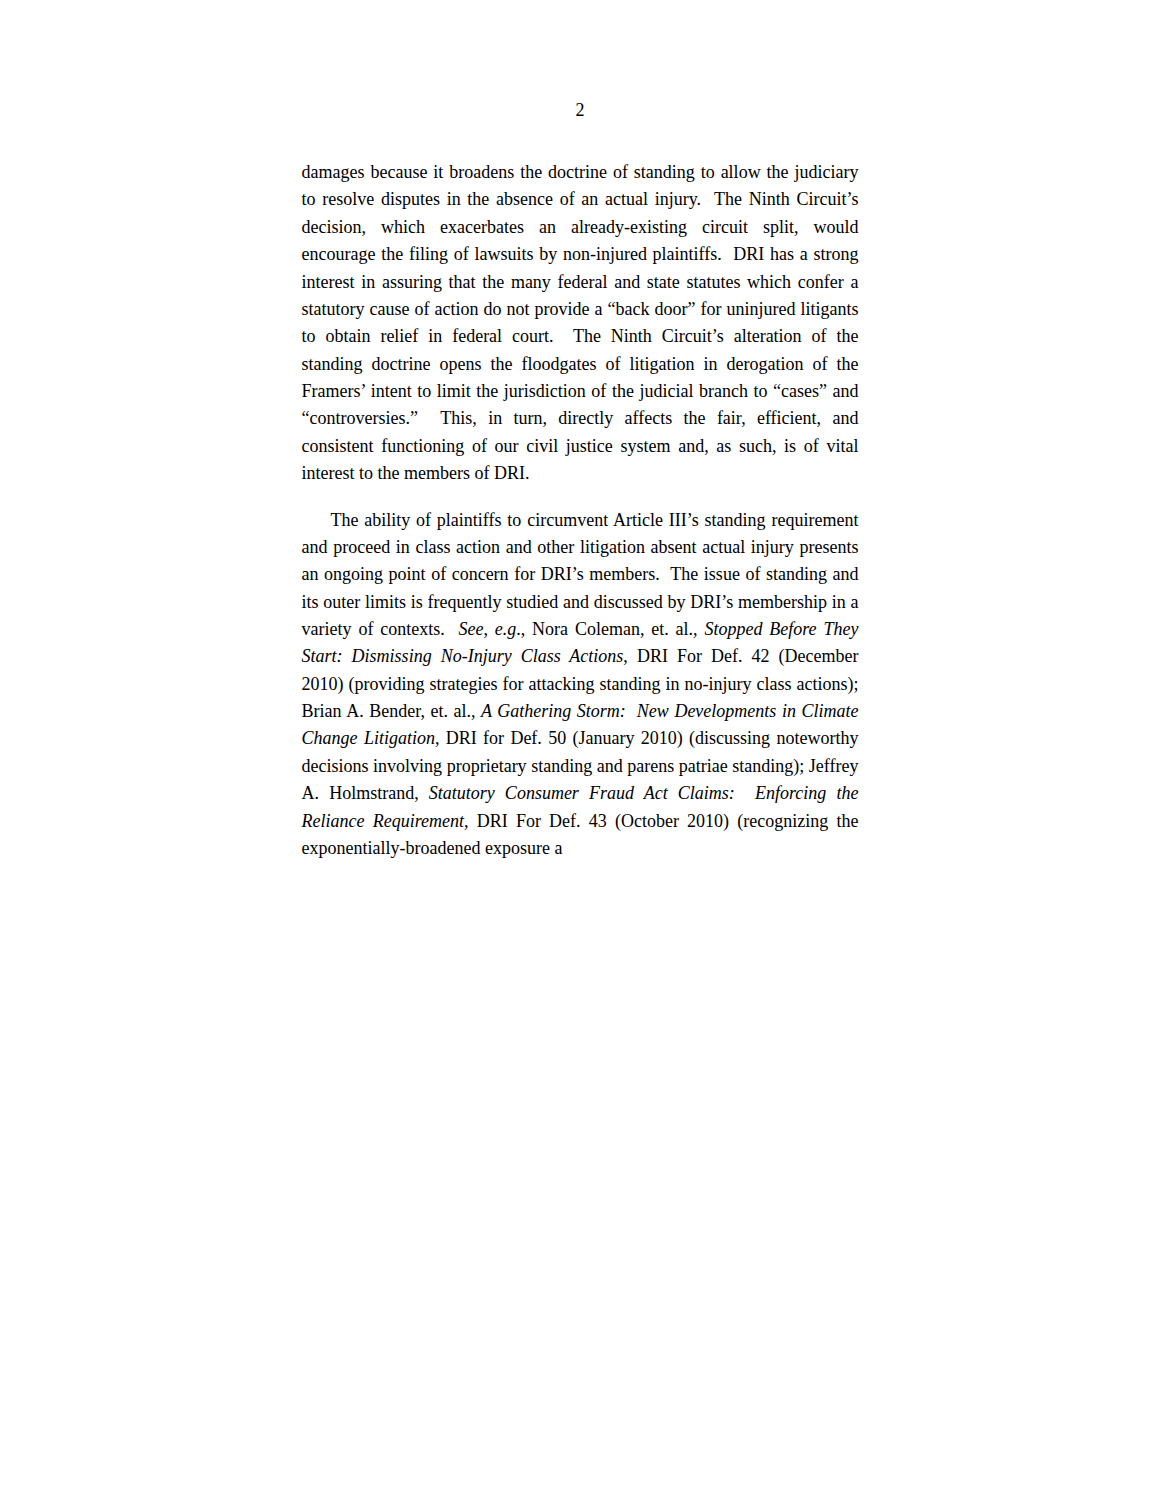2
damages because it broadens the doctrine of standing to allow the judiciary to resolve disputes in the absence of an actual injury. The Ninth Circuit’s decision, which exacerbates an already-existing circuit split, would encourage the filing of lawsuits by non-injured plaintiffs. DRI has a strong interest in assuring that the many federal and state statutes which confer a statutory cause of action do not provide a “back door” for uninjured litigants to obtain relief in federal court. The Ninth Circuit’s alteration of the standing doctrine opens the floodgates of litigation in derogation of the Framers’ intent to limit the jurisdiction of the judicial branch to “cases” and “controversies.” This, in turn, directly affects the fair, efficient, and consistent functioning of our civil justice system and, as such, is of vital interest to the members of DRI.
The ability of plaintiffs to circumvent Article III’s standing requirement and proceed in class action and other litigation absent actual injury presents an ongoing point of concern for DRI’s members. The issue of standing and its outer limits is frequently studied and discussed by DRI’s membership in a variety of contexts. See, e.g., Nora Coleman, et. al., Stopped Before They Start: Dismissing No-Injury Class Actions, DRI For Def. 42 (December 2010) (providing strategies for attacking standing in no-injury class actions); Brian A. Bender, et. al., A Gathering Storm: New Developments in Climate Change Litigation, DRI for Def. 50 (January 2010) (discussing noteworthy decisions involving proprietary standing and parens patriae standing); Jeffrey A. Holmstrand, Statutory Consumer Fraud Act Claims: Enforcing the Reliance Requirement, DRI For Def. 43 (October 2010) (recognizing the exponentially-broadened exposure a